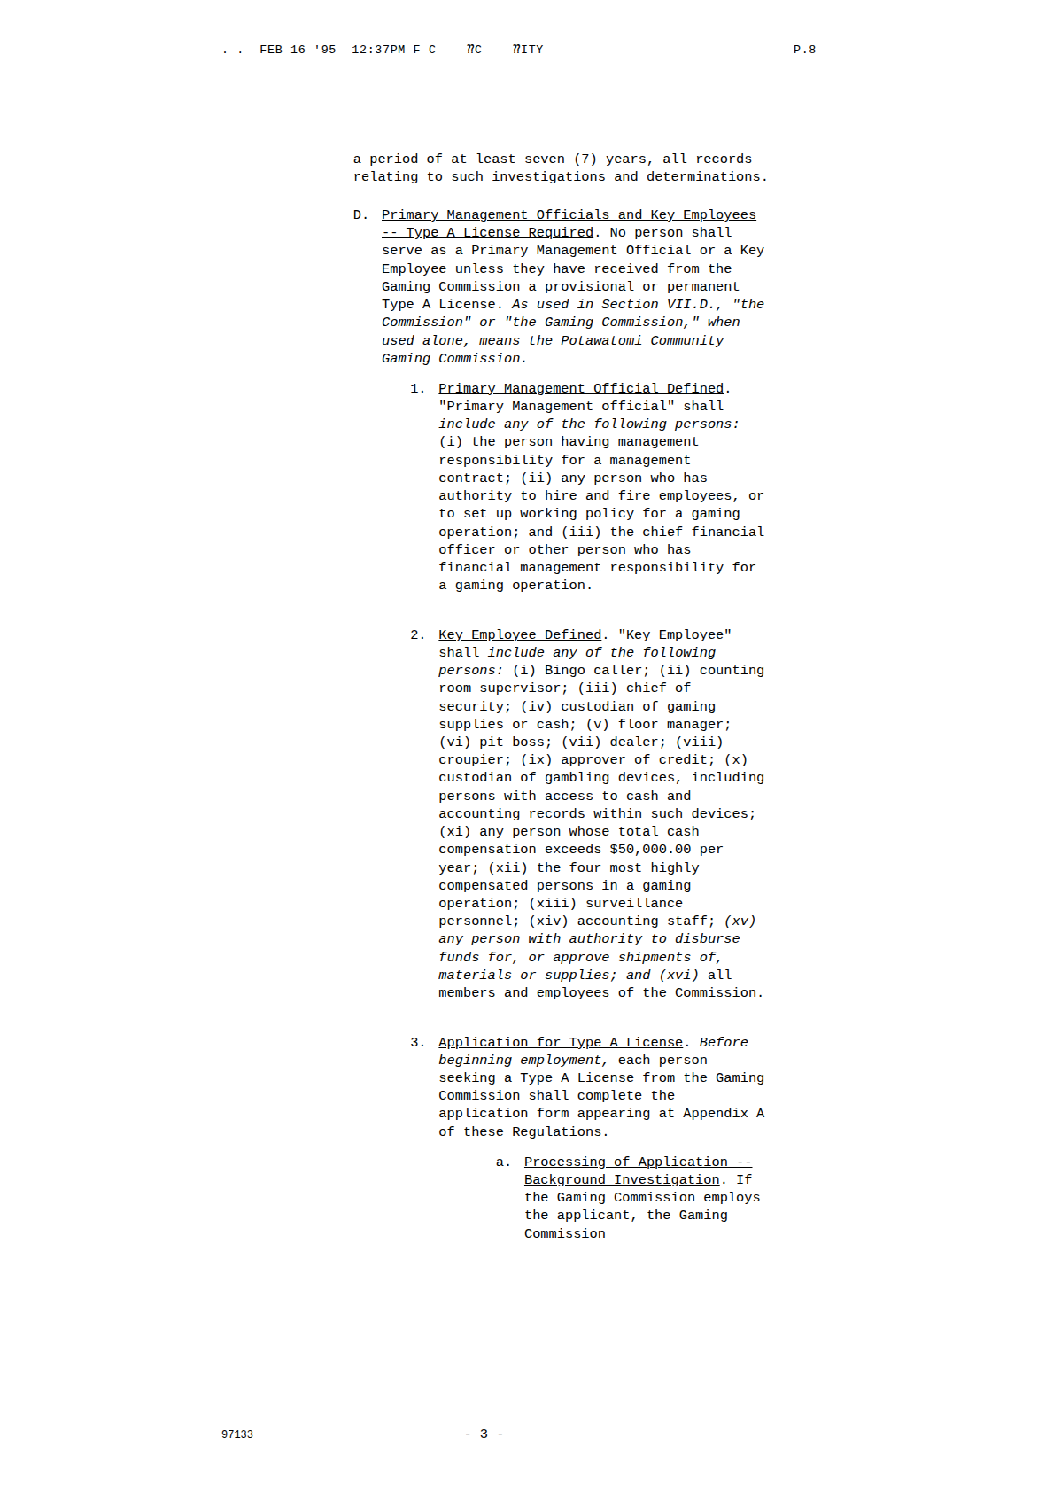. . FEB 16 '95 12:37PM F C ⁇C ⁇ITY P.8
a period of at least seven (7) years, all records relating to such investigations and determinations.
D.
Primary Management Officials and Key Employees -- Type A License Required. No person shall serve as a Primary Management Official or a Key Employee unless they have received from the Gaming Commission a provisional or permanent Type A License. As used in Section VII.D., "the Commission" or "the Gaming Commission," when used alone, means the Potawatomi Community Gaming Commission.
1.
Primary Management Official Defined. "Primary Management official" shall include any of the following persons: (i) the person having management responsibility for a management contract; (ii) any person who has authority to hire and fire employees, or to set up working policy for a gaming operation; and (iii) the chief financial officer or other person who has financial management responsibility for a gaming operation.
2.
Key Employee Defined. "Key Employee" shall include any of the following persons: (i) Bingo caller; (ii) counting room supervisor; (iii) chief of security; (iv) custodian of gaming supplies or cash; (v) floor manager; (vi) pit boss; (vii) dealer; (viii) croupier; (ix) approver of credit; (x) custodian of gambling devices, including persons with access to cash and accounting records within such devices; (xi) any person whose total cash compensation exceeds $50,000.00 per year; (xii) the four most highly compensated persons in a gaming operation; (xiii) surveillance personnel; (xiv) accounting staff; (xv) any person with authority to disburse funds for, or approve shipments of, materials or supplies; and (xvi) all members and employees of the Commission.
3.
Application for Type A License. Before beginning employment, each person seeking a Type A License from the Gaming Commission shall complete the application form appearing at Appendix A of these Regulations.
a.
Processing of Application -- Background Investigation. If the Gaming Commission employs the applicant, the Gaming Commission
97133 - 3 -